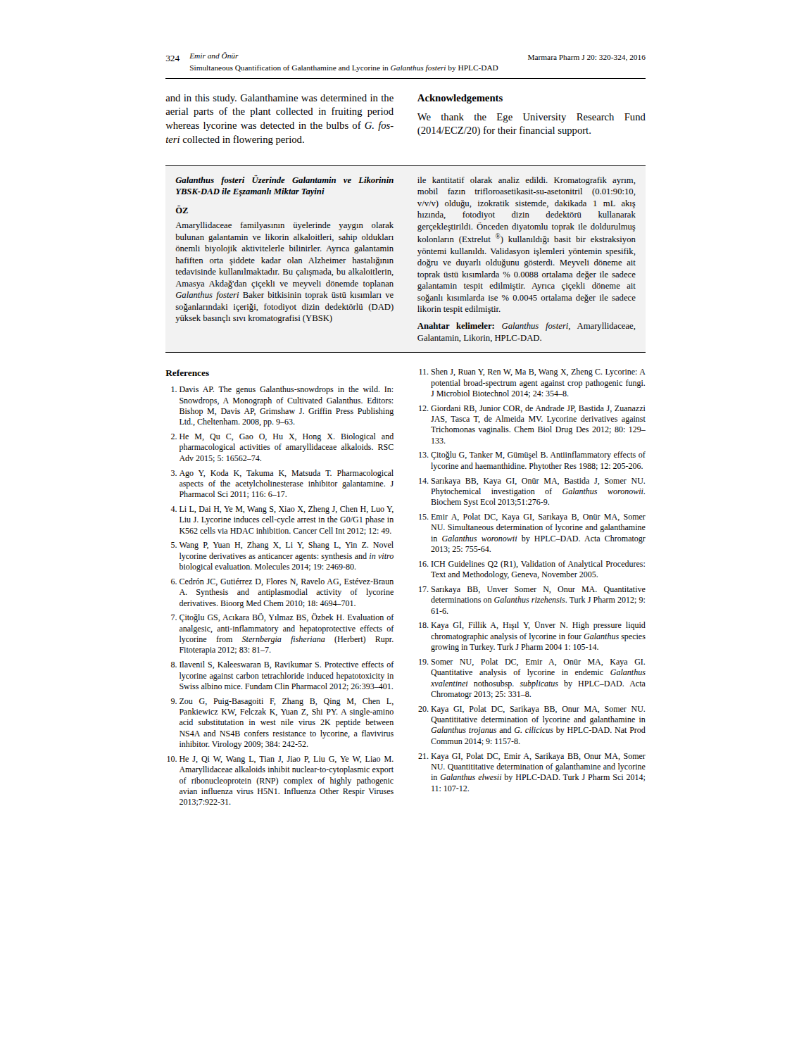324
Emir and Önür
Simultaneous Quantification of Galanthamine and Lycorine in Galanthus fosteri by HPLC-DAD
Marmara Pharm J 20: 320-324, 2016
and in this study. Galanthamine was determined in the aerial parts of the plant collected in fruiting period whereas lycorine was detected in the bulbs of G. fosteri collected in flowering period.
Acknowledgements
We thank the Ege University Research Fund (2014/ECZ/20) for their financial support.
Galanthus fosteri Üzerinde Galantamin ve Likorinin YBSK-DAD ile Eşzamanlı Miktar Tayini
ÖZ
Amaryllidaceae familyasının üyelerinde yaygın olarak bulunan galantamin ve likorin alkaloitleri, sahip oldukları önemli biyolojik aktivitelerle bilinirler. Ayrıca galantamin hafiften orta şiddete kadar olan Alzheimer hastalığının tedavisinde kullanılmaktadır. Bu çalışmada, bu alkaloitlerin, Amasya Akdağ'dan çiçekli ve meyveli dönemde toplanan Galanthus fosteri Baker bitkisinin toprak üstü kısımları ve soğanlarındaki içeriği, fotodiyot dizin dedektörlü (DAD) yüksek basınçlı sıvı kromatografisi (YBSK)
ile kantitatif olarak analiz edildi. Kromatografik ayrım, mobil fazın trifloroasetikasit-su-asetonitril (0.01:90:10, v/v/v) olduğu, izokratik sistemde, dakikada 1 mL akış hızında, fotodiyot dizin dedektörü kullanarak gerçekleştirildi. Önceden diyatomlu toprak ile doldurulmuş kolonların (Extrelut ®) kullanıldığı basit bir ekstraksiyon yöntemi kullanıldı. Validasyon işlemleri yöntemin spesifik, doğru ve duyarlı olduğunu gösterdi. Meyveli döneme ait toprak üstü kısımlarda % 0.0088 ortalama değer ile sadece galantamin tespit edilmiştir. Ayrıca çiçekli döneme ait soğanlı kısımlarda ise % 0.0045 ortalama değer ile sadece likorin tespit edilmiştir.
Anahtar kelimeler: Galanthus fosteri, Amaryllidaceae, Galantamin, Likorin, HPLC-DAD.
References
Davis AP. The genus Galanthus-snowdrops in the wild. In: Snowdrops, A Monograph of Cultivated Galanthus. Editors: Bishop M, Davis AP, Grimshaw J. Griffin Press Publishing Ltd., Cheltenham. 2008, pp. 9–63.
He M, Qu C, Gao O, Hu X, Hong X. Biological and pharmacological activities of amaryllidaceae alkaloids. RSC Adv 2015; 5: 16562–74.
Ago Y, Koda K, Takuma K, Matsuda T. Pharmacological aspects of the acetylcholinesterase inhibitor galantamine. J Pharmacol Sci 2011; 116: 6–17.
Li L, Dai H, Ye M, Wang S, Xiao X, Zheng J, Chen H, Luo Y, Liu J. Lycorine induces cell-cycle arrest in the G0/G1 phase in K562 cells via HDAC inhibition. Cancer Cell Int 2012; 12: 49.
Wang P, Yuan H, Zhang X, Li Y, Shang L, Yin Z. Novel lycorine derivatives as anticancer agents: synthesis and in vitro biological evaluation. Molecules 2014; 19: 2469-80.
Cedrón JC, Gutiérrez D, Flores N, Ravelo AG, Estévez-Braun A. Synthesis and antiplasmodial activity of lycorine derivatives. Bioorg Med Chem 2010; 18: 4694–701.
Çitoğlu GS, Acıkara BÖ, Yılmaz BS, Özbek H. Evaluation of analgesic, anti-inflammatory and hepatoprotective effects of lycorine from Sternbergia fisheriana (Herbert) Rupr. Fitoterapia 2012; 83: 81–7.
Ilavenil S, Kaleeswaran B, Ravikumar S. Protective effects of lycorine against carbon tetrachloride induced hepatotoxicity in Swiss albino mice. Fundam Clin Pharmacol 2012; 26:393–401.
Zou G, Puig-Basagoiti F, Zhang B, Qing M, Chen L, Pankiewicz KW, Felczak K, Yuan Z, Shi PY. A single-amino acid substitutation in west nile virus 2K peptide between NS4A and NS4B confers resistance to lycorine, a flavivirus inhibitor. Virology 2009; 384: 242-52.
He J, Qi W, Wang L, Tian J, Jiao P, Liu G, Ye W, Liao M. Amaryllidaceae alkaloids inhibit nuclear-to-cytoplasmic export of ribonucleoprotein (RNP) complex of highly pathogenic avian influenza virus H5N1. Influenza Other Respir Viruses 2013;7:922-31.
Shen J, Ruan Y, Ren W, Ma B, Wang X, Zheng C. Lycorine: A potential broad-spectrum agent against crop pathogenic fungi. J Microbiol Biotechnol 2014; 24: 354–8.
Giordani RB, Junior COR, de Andrade JP, Bastida J, Zuanazzi JAS, Tasca T, de Almeida MV. Lycorine derivatives against Trichomonas vaginalis. Chem Biol Drug Des 2012; 80: 129–133.
Çitoğlu G, Tanker M, Gümüşel B. Antiinflammatory effects of lycorine and haemanthidine. Phytother Res 1988; 12: 205-206.
Sarıkaya BB, Kaya GI, Onür MA, Bastida J, Somer NU. Phytochemical investigation of Galanthus woronowii. Biochem Syst Ecol 2013;51:276-9.
Emir A, Polat DC, Kaya GI, Sarıkaya B, Onür MA, Somer NU. Simultaneous determination of lycorine and galanthamine in Galanthus woronowii by HPLC–DAD. Acta Chromatogr 2013; 25: 755-64.
ICH Guidelines Q2 (R1), Validation of Analytical Procedures: Text and Methodology, Geneva, November 2005.
Sarıkaya BB, Unver Somer N, Onur MA. Quantitative determinations on Galanthus rizehensis. Turk J Pharm 2012; 9: 61-6.
Kaya Gİ, Fillik A, Hışıl Y, Ünver N. High pressure liquid chromatographic analysis of lycorine in four Galanthus species growing in Turkey. Turk J Pharm 2004 1: 105-14.
Somer NU, Polat DC, Emir A, Onür MA, Kaya GI. Quantitative analysis of lycorine in endemic Galanthus xvalentinei nothosubsp. subplicatus by HPLC–DAD. Acta Chromatogr 2013; 25: 331–8.
Kaya GI, Polat DC, Sarikaya BB, Onur MA, Somer NU. Quantititative determination of lycorine and galanthamine in Galanthus trojanus and G. cilicicus by HPLC-DAD. Nat Prod Commun 2014; 9: 1157-8.
Kaya GI, Polat DC, Emir A, Sarikaya BB, Onur MA, Somer NU. Quantititative determination of galanthamine and lycorine in Galanthus elwesii by HPLC-DAD. Turk J Pharm Sci 2014; 11: 107-12.